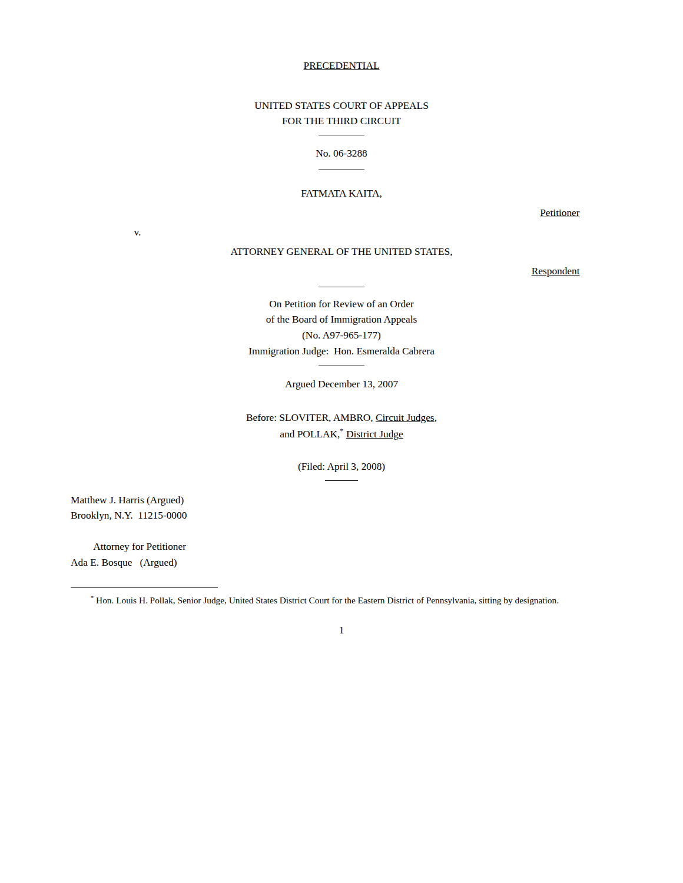PRECEDENTIAL
UNITED STATES COURT OF APPEALS
FOR THE THIRD CIRCUIT
No. 06-3288
FATMATA KAITA,
Petitioner
v.
ATTORNEY GENERAL OF THE UNITED STATES,
Respondent
On Petition for Review of an Order
of the Board of Immigration Appeals
(No. A97-965-177)
Immigration Judge: Hon. Esmeralda Cabrera
Argued December 13, 2007
Before: SLOVITER, AMBRO, Circuit Judges,
and POLLAK,* District Judge
(Filed: April 3, 2008)
Matthew J. Harris (Argued)
Brooklyn, N.Y. 11215-0000
Attorney for Petitioner
Ada E. Bosque (Argued)
* Hon. Louis H. Pollak, Senior Judge, United States District Court for the Eastern District of Pennsylvania, sitting by designation.
1